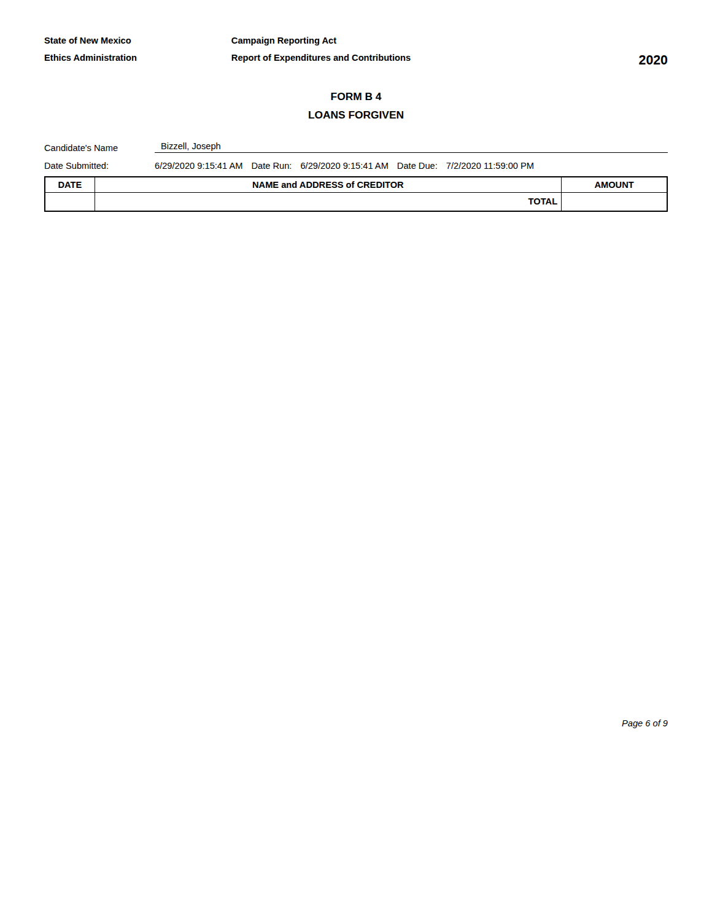State of New Mexico
Campaign Reporting Act
Ethics Administration
Report of Expenditures and Contributions
2020
FORM B 4
LOANS FORGIVEN
Candidate's Name
Bizzell, Joseph
Date Submitted: 6/29/2020 9:15:41 AM Date Run: 6/29/2020 9:15:41 AM Date Due: 7/2/2020 11:59:00 PM
| DATE | NAME and ADDRESS of CREDITOR | AMOUNT |
| --- | --- | --- |
| | TOTAL | |
Page 6 of 9